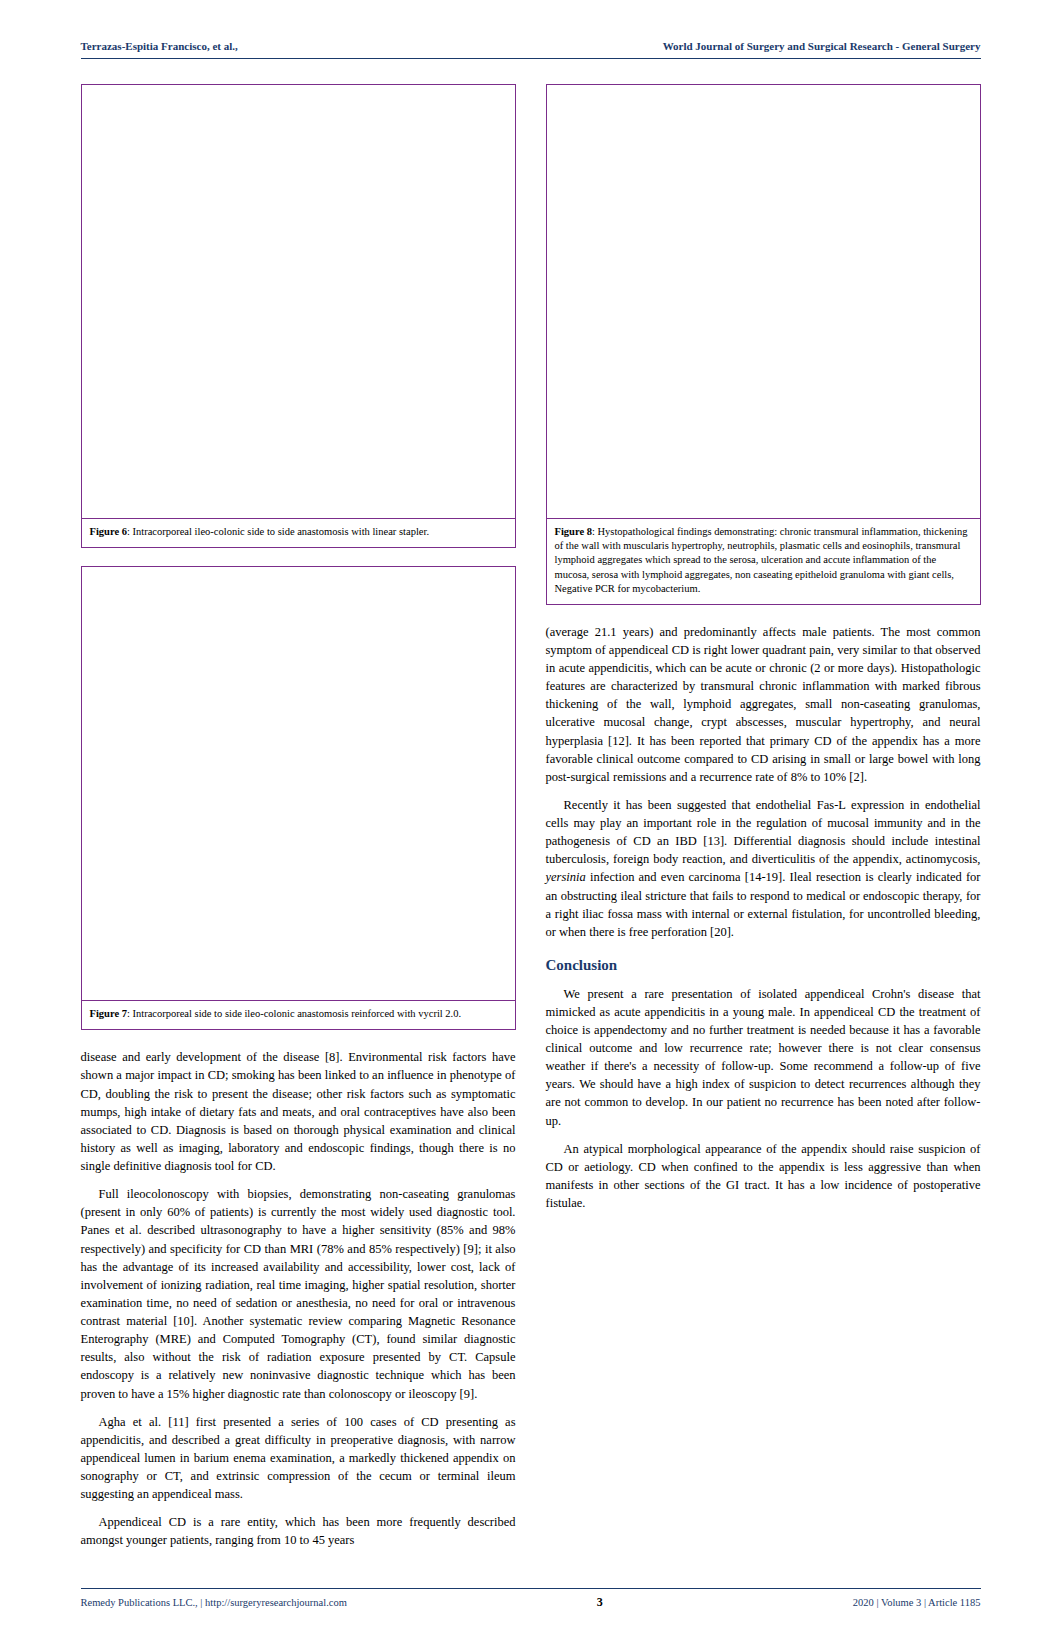Terrazas-Espitia Francisco, et al.,
World Journal of Surgery and Surgical Research - General Surgery
Figure 6: Intracorporeal ileo-colonic side to side anastomosis with linear stapler.
Figure 7: Intracorporeal side to side ileo-colonic anastomosis reinforced with vycril 2.0.
disease and early development of the disease [8]. Environmental risk factors have shown a major impact in CD; smoking has been linked to an influence in phenotype of CD, doubling the risk to present the disease; other risk factors such as symptomatic mumps, high intake of dietary fats and meats, and oral contraceptives have also been associated to CD. Diagnosis is based on thorough physical examination and clinical history as well as imaging, laboratory and endoscopic findings, though there is no single definitive diagnosis tool for CD.
Full ileocolonoscopy with biopsies, demonstrating non-caseating granulomas (present in only 60% of patients) is currently the most widely used diagnostic tool. Panes et al. described ultrasonography to have a higher sensitivity (85% and 98% respectively) and specificity for CD than MRI (78% and 85% respectively) [9]; it also has the advantage of its increased availability and accessibility, lower cost, lack of involvement of ionizing radiation, real time imaging, higher spatial resolution, shorter examination time, no need of sedation or anesthesia, no need for oral or intravenous contrast material [10]. Another systematic review comparing Magnetic Resonance Enterography (MRE) and Computed Tomography (CT), found similar diagnostic results, also without the risk of radiation exposure presented by CT. Capsule endoscopy is a relatively new noninvasive diagnostic technique which has been proven to have a 15% higher diagnostic rate than colonoscopy or ileoscopy [9].
Agha et al. [11] first presented a series of 100 cases of CD presenting as appendicitis, and described a great difficulty in preoperative diagnosis, with narrow appendiceal lumen in barium enema examination, a markedly thickened appendix on sonography or CT, and extrinsic compression of the cecum or terminal ileum suggesting an appendiceal mass.
Appendiceal CD is a rare entity, which has been more frequently described amongst younger patients, ranging from 10 to 45 years
Figure 8: Hystopathological findings demonstrating: chronic transmural inflammation, thickening of the wall with muscularis hypertrophy, neutrophils, plasmatic cells and eosinophils, transmural lymphoid aggregates which spread to the serosa, ulceration and accute inflammation of the mucosa, serosa with lymphoid aggregates, non caseating epitheloid granuloma with giant cells, Negative PCR for mycobacterium.
(average 21.1 years) and predominantly affects male patients. The most common symptom of appendiceal CD is right lower quadrant pain, very similar to that observed in acute appendicitis, which can be acute or chronic (2 or more days). Histopathologic features are characterized by transmural chronic inflammation with marked fibrous thickening of the wall, lymphoid aggregates, small non-caseating granulomas, ulcerative mucosal change, crypt abscesses, muscular hypertrophy, and neural hyperplasia [12]. It has been reported that primary CD of the appendix has a more favorable clinical outcome compared to CD arising in small or large bowel with long post-surgical remissions and a recurrence rate of 8% to 10% [2].
Recently it has been suggested that endothelial Fas-L expression in endothelial cells may play an important role in the regulation of mucosal immunity and in the pathogenesis of CD an IBD [13]. Differential diagnosis should include intestinal tuberculosis, foreign body reaction, and diverticulitis of the appendix, actinomycosis, yersinia infection and even carcinoma [14-19]. Ileal resection is clearly indicated for an obstructing ileal stricture that fails to respond to medical or endoscopic therapy, for a right iliac fossa mass with internal or external fistulation, for uncontrolled bleeding, or when there is free perforation [20].
Conclusion
We present a rare presentation of isolated appendiceal Crohn's disease that mimicked as acute appendicitis in a young male. In appendiceal CD the treatment of choice is appendectomy and no further treatment is needed because it has a favorable clinical outcome and low recurrence rate; however there is not clear consensus weather if there's a necessity of follow-up. Some recommend a follow-up of five years. We should have a high index of suspicion to detect recurrences although they are not common to develop. In our patient no recurrence has been noted after follow-up.
An atypical morphological appearance of the appendix should raise suspicion of CD or aetiology. CD when confined to the appendix is less aggressive than when manifests in other sections of the GI tract. It has a low incidence of postoperative fistulae.
Remedy Publications LLC., | http://surgeryresearchjournal.com
3
2020 | Volume 3 | Article 1185